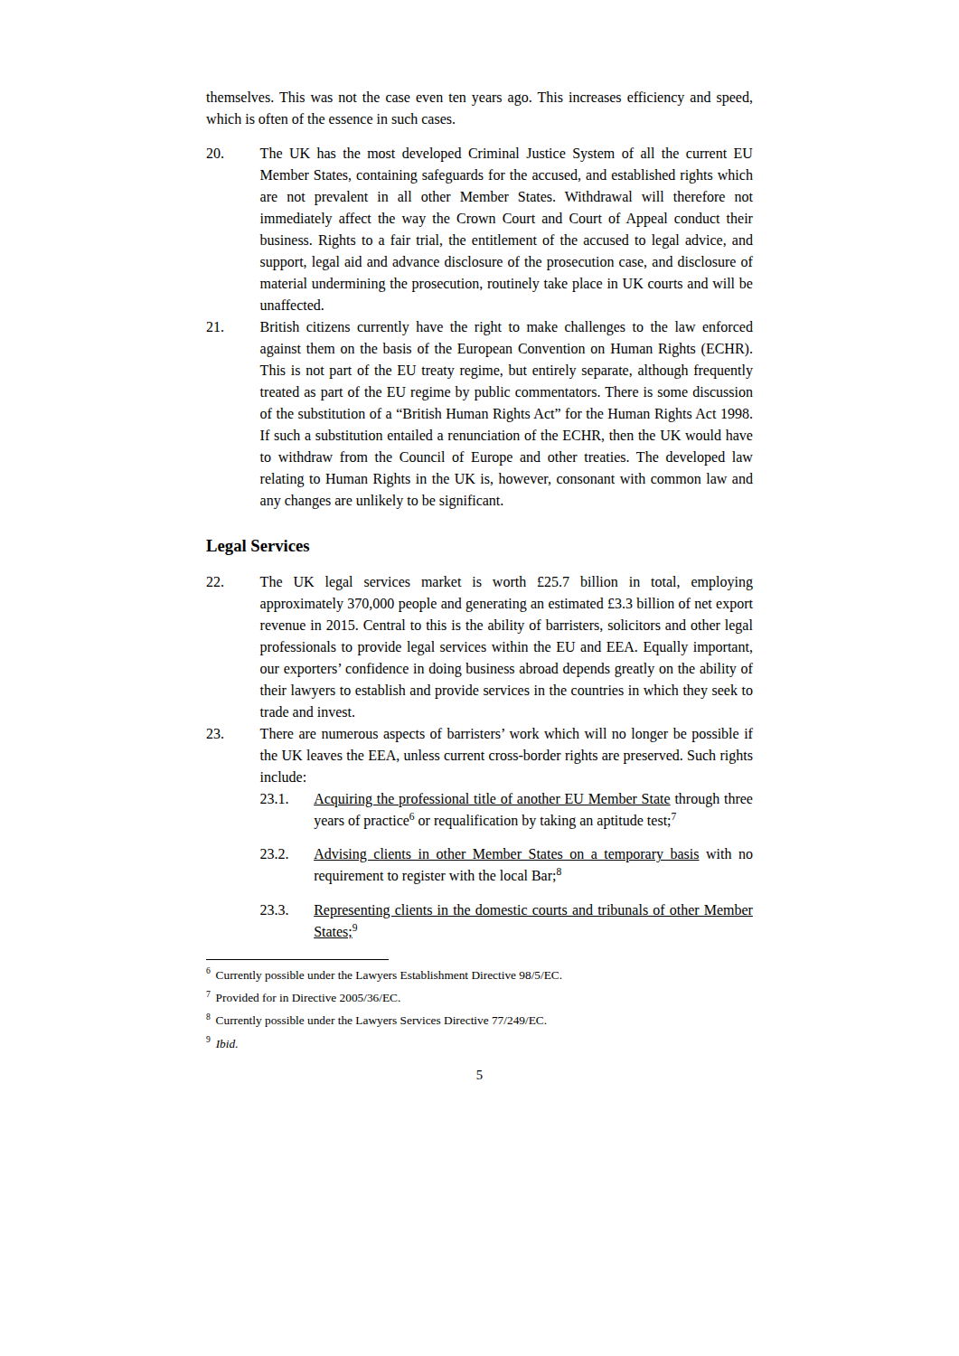themselves. This was not the case even ten years ago. This increases efficiency and speed, which is often of the essence in such cases.
20.
The UK has the most developed Criminal Justice System of all the current EU Member States, containing safeguards for the accused, and established rights which are not prevalent in all other Member States. Withdrawal will therefore not immediately affect the way the Crown Court and Court of Appeal conduct their business. Rights to a fair trial, the entitlement of the accused to legal advice, and support, legal aid and advance disclosure of the prosecution case, and disclosure of material undermining the prosecution, routinely take place in UK courts and will be unaffected.
21.
British citizens currently have the right to make challenges to the law enforced against them on the basis of the European Convention on Human Rights (ECHR). This is not part of the EU treaty regime, but entirely separate, although frequently treated as part of the EU regime by public commentators. There is some discussion of the substitution of a “British Human Rights Act” for the Human Rights Act 1998. If such a substitution entailed a renunciation of the ECHR, then the UK would have to withdraw from the Council of Europe and other treaties. The developed law relating to Human Rights in the UK is, however, consonant with common law and any changes are unlikely to be significant.
Legal Services
22.
The UK legal services market is worth £25.7 billion in total, employing approximately 370,000 people and generating an estimated £3.3 billion of net export revenue in 2015. Central to this is the ability of barristers, solicitors and other legal professionals to provide legal services within the EU and EEA. Equally important, our exporters’ confidence in doing business abroad depends greatly on the ability of their lawyers to establish and provide services in the countries in which they seek to trade and invest.
23.
There are numerous aspects of barristers’ work which will no longer be possible if the UK leaves the EEA, unless current cross-border rights are preserved. Such rights include:
23.1.
Acquiring the professional title of another EU Member State through three years of practice6 or requalification by taking an aptitude test;7
23.2.
Advising clients in other Member States on a temporary basis with no requirement to register with the local Bar;8
23.3.
Representing clients in the domestic courts and tribunals of other Member States;9
6 Currently possible under the Lawyers Establishment Directive 98/5/EC.
7 Provided for in Directive 2005/36/EC.
8 Currently possible under the Lawyers Services Directive 77/249/EC.
9 Ibid.
5